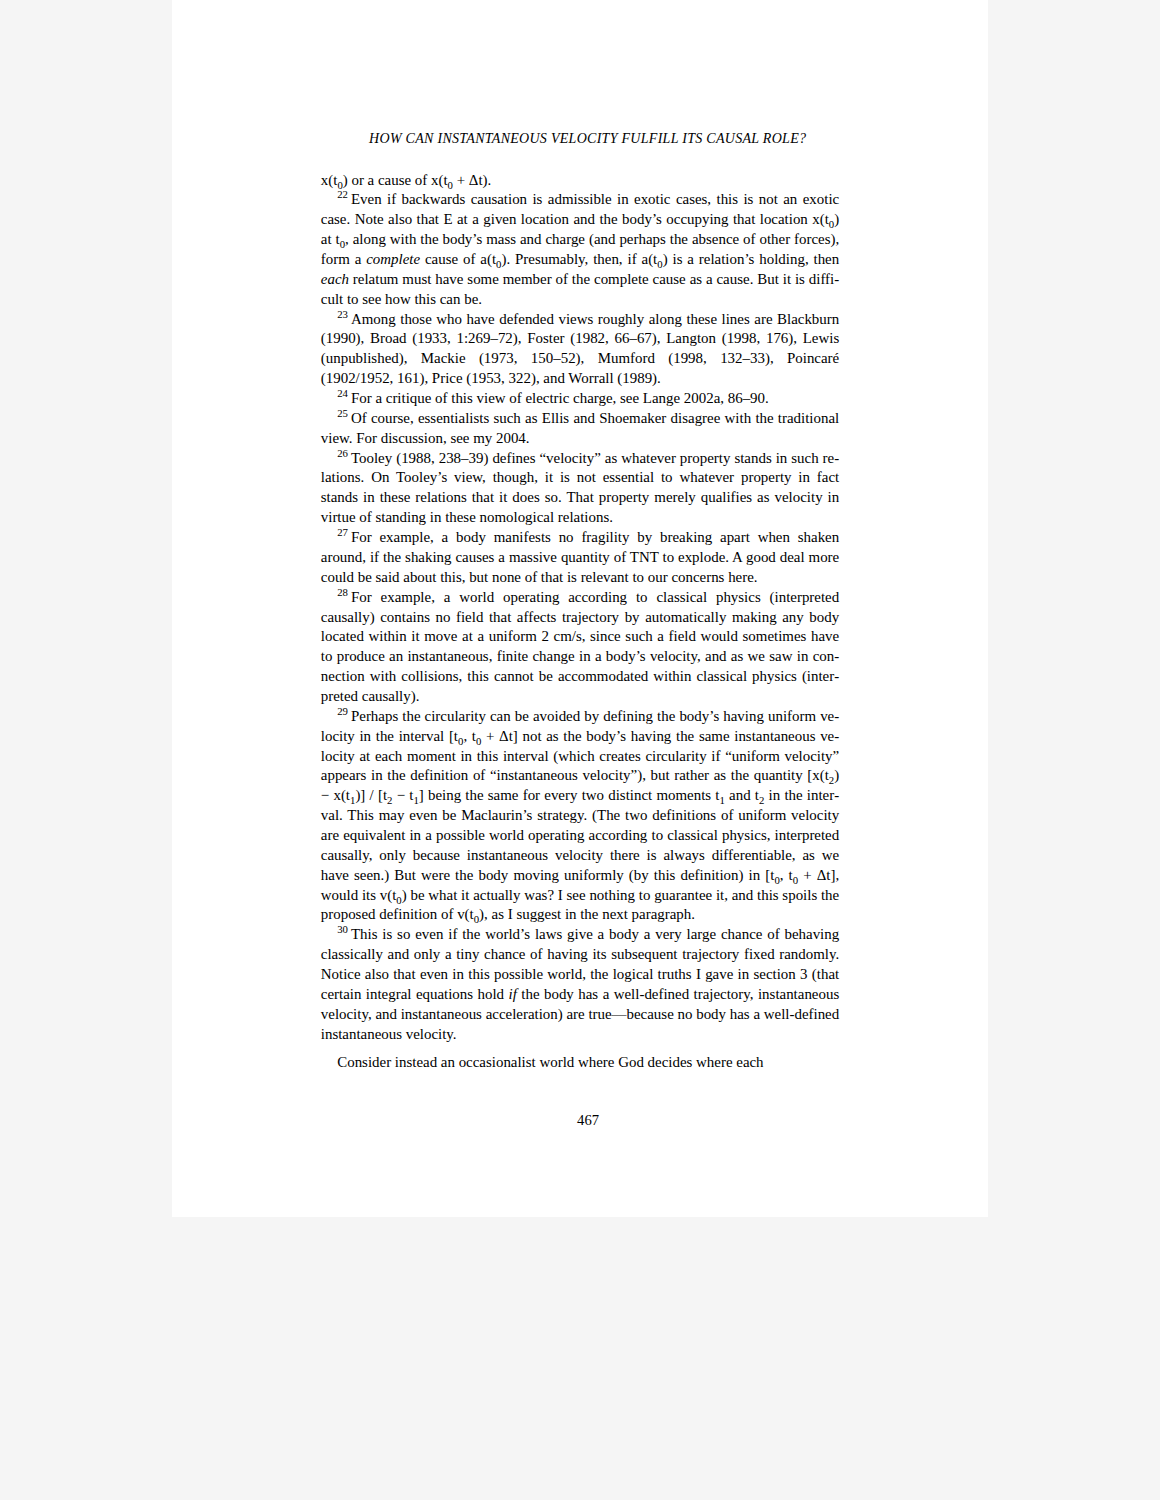HOW CAN INSTANTANEOUS VELOCITY FULFILL ITS CAUSAL ROLE?
x(t0) or a cause of x(t0 + Δt).
22 Even if backwards causation is admissible in exotic cases, this is not an exotic case. Note also that E at a given location and the body’s occupying that location x(t0) at t0, along with the body’s mass and charge (and perhaps the absence of other forces), form a complete cause of a(t0). Presumably, then, if a(t0) is a relation’s holding, then each relatum must have some member of the complete cause as a cause. But it is difficult to see how this can be.
23 Among those who have defended views roughly along these lines are Blackburn (1990), Broad (1933, 1:269–72), Foster (1982, 66–67), Langton (1998, 176), Lewis (unpublished), Mackie (1973, 150–52), Mumford (1998, 132–33), Poincaré (1902/1952, 161), Price (1953, 322), and Worrall (1989).
24 For a critique of this view of electric charge, see Lange 2002a, 86–90.
25 Of course, essentialists such as Ellis and Shoemaker disagree with the traditional view. For discussion, see my 2004.
26 Tooley (1988, 238–39) defines “velocity” as whatever property stands in such relations. On Tooley’s view, though, it is not essential to whatever property in fact stands in these relations that it does so. That property merely qualifies as velocity in virtue of standing in these nomological relations.
27 For example, a body manifests no fragility by breaking apart when shaken around, if the shaking causes a massive quantity of TNT to explode. A good deal more could be said about this, but none of that is relevant to our concerns here.
28 For example, a world operating according to classical physics (interpreted causally) contains no field that affects trajectory by automatically making any body located within it move at a uniform 2 cm/s, since such a field would sometimes have to produce an instantaneous, finite change in a body’s velocity, and as we saw in connection with collisions, this cannot be accommodated within classical physics (interpreted causally).
29 Perhaps the circularity can be avoided by defining the body’s having uniform velocity in the interval [t0, t0 + Δt] not as the body’s having the same instantaneous velocity at each moment in this interval (which creates circularity if “uniform velocity” appears in the definition of “instantaneous velocity”), but rather as the quantity [x(t2) − x(t1)] / [t2 − t1] being the same for every two distinct moments t1 and t2 in the interval. This may even be Maclaurin’s strategy. (The two definitions of uniform velocity are equivalent in a possible world operating according to classical physics, interpreted causally, only because instantaneous velocity there is always differentiable, as we have seen.) But were the body moving uniformly (by this definition) in [t0, t0 + Δt], would its v(t0) be what it actually was? I see nothing to guarantee it, and this spoils the proposed definition of v(t0), as I suggest in the next paragraph.
30 This is so even if the world’s laws give a body a very large chance of behaving classically and only a tiny chance of having its subsequent trajectory fixed randomly. Notice also that even in this possible world, the logical truths I gave in section 3 (that certain integral equations hold if the body has a well-defined trajectory, instantaneous velocity, and instantaneous acceleration) are true—because no body has a well-defined instantaneous velocity.
Consider instead an occasionalist world where God decides where each
467